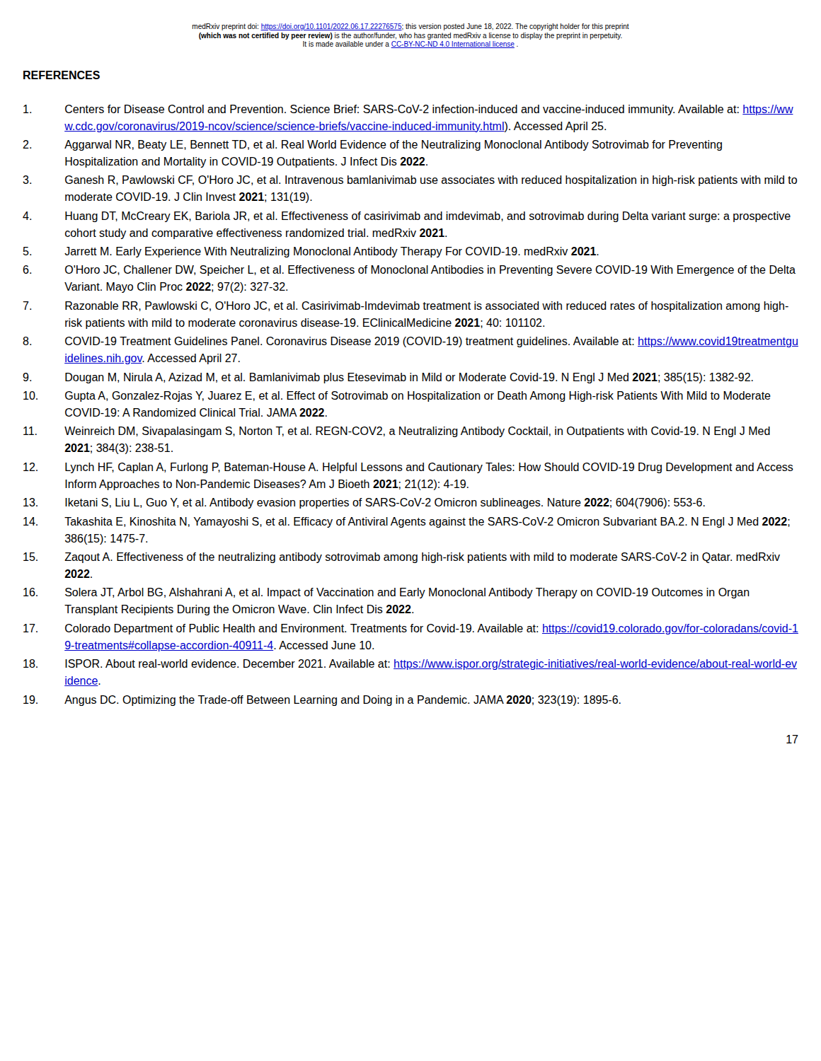medRxiv preprint doi: https://doi.org/10.1101/2022.06.17.22276575; this version posted June 18, 2022. The copyright holder for this preprint
(which was not certified by peer review) is the author/funder, who has granted medRxiv a license to display the preprint in perpetuity.
It is made available under a CC-BY-NC-ND 4.0 International license .
REFERENCES
1. Centers for Disease Control and Prevention. Science Brief: SARS-CoV-2 infection-induced and vaccine-induced immunity. Available at: https://www.cdc.gov/coronavirus/2019-ncov/science/science-briefs/vaccine-induced-immunity.html). Accessed April 25.
2. Aggarwal NR, Beaty LE, Bennett TD, et al. Real World Evidence of the Neutralizing Monoclonal Antibody Sotrovimab for Preventing Hospitalization and Mortality in COVID-19 Outpatients. J Infect Dis 2022.
3. Ganesh R, Pawlowski CF, O'Horo JC, et al. Intravenous bamlanivimab use associates with reduced hospitalization in high-risk patients with mild to moderate COVID-19. J Clin Invest 2021; 131(19).
4. Huang DT, McCreary EK, Bariola JR, et al. Effectiveness of casirivimab and imdevimab, and sotrovimab during Delta variant surge: a prospective cohort study and comparative effectiveness randomized trial. medRxiv 2021.
5. Jarrett M. Early Experience With Neutralizing Monoclonal Antibody Therapy For COVID-19. medRxiv 2021.
6. O'Horo JC, Challener DW, Speicher L, et al. Effectiveness of Monoclonal Antibodies in Preventing Severe COVID-19 With Emergence of the Delta Variant. Mayo Clin Proc 2022; 97(2): 327-32.
7. Razonable RR, Pawlowski C, O'Horo JC, et al. Casirivimab-Imdevimab treatment is associated with reduced rates of hospitalization among high-risk patients with mild to moderate coronavirus disease-19. EClinicalMedicine 2021; 40: 101102.
8. COVID-19 Treatment Guidelines Panel. Coronavirus Disease 2019 (COVID-19) treatment guidelines. Available at: https://www.covid19treatmentguidelines.nih.gov. Accessed April 27.
9. Dougan M, Nirula A, Azizad M, et al. Bamlanivimab plus Etesevimab in Mild or Moderate Covid-19. N Engl J Med 2021; 385(15): 1382-92.
10. Gupta A, Gonzalez-Rojas Y, Juarez E, et al. Effect of Sotrovimab on Hospitalization or Death Among High-risk Patients With Mild to Moderate COVID-19: A Randomized Clinical Trial. JAMA 2022.
11. Weinreich DM, Sivapalasingam S, Norton T, et al. REGN-COV2, a Neutralizing Antibody Cocktail, in Outpatients with Covid-19. N Engl J Med 2021; 384(3): 238-51.
12. Lynch HF, Caplan A, Furlong P, Bateman-House A. Helpful Lessons and Cautionary Tales: How Should COVID-19 Drug Development and Access Inform Approaches to Non-Pandemic Diseases? Am J Bioeth 2021; 21(12): 4-19.
13. Iketani S, Liu L, Guo Y, et al. Antibody evasion properties of SARS-CoV-2 Omicron sublineages. Nature 2022; 604(7906): 553-6.
14. Takashita E, Kinoshita N, Yamayoshi S, et al. Efficacy of Antiviral Agents against the SARS-CoV-2 Omicron Subvariant BA.2. N Engl J Med 2022; 386(15): 1475-7.
15. Zaqout A. Effectiveness of the neutralizing antibody sotrovimab among high-risk patients with mild to moderate SARS-CoV-2 in Qatar. medRxiv 2022.
16. Solera JT, Arbol BG, Alshahrani A, et al. Impact of Vaccination and Early Monoclonal Antibody Therapy on COVID-19 Outcomes in Organ Transplant Recipients During the Omicron Wave. Clin Infect Dis 2022.
17. Colorado Department of Public Health and Environment. Treatments for Covid-19. Available at: https://covid19.colorado.gov/for-coloradans/covid-19-treatments#collapse-accordion-40911-4. Accessed June 10.
18. ISPOR. About real-world evidence. December 2021. Available at: https://www.ispor.org/strategic-initiatives/real-world-evidence/about-real-world-evidence.
19. Angus DC. Optimizing the Trade-off Between Learning and Doing in a Pandemic. JAMA 2020; 323(19): 1895-6.
17